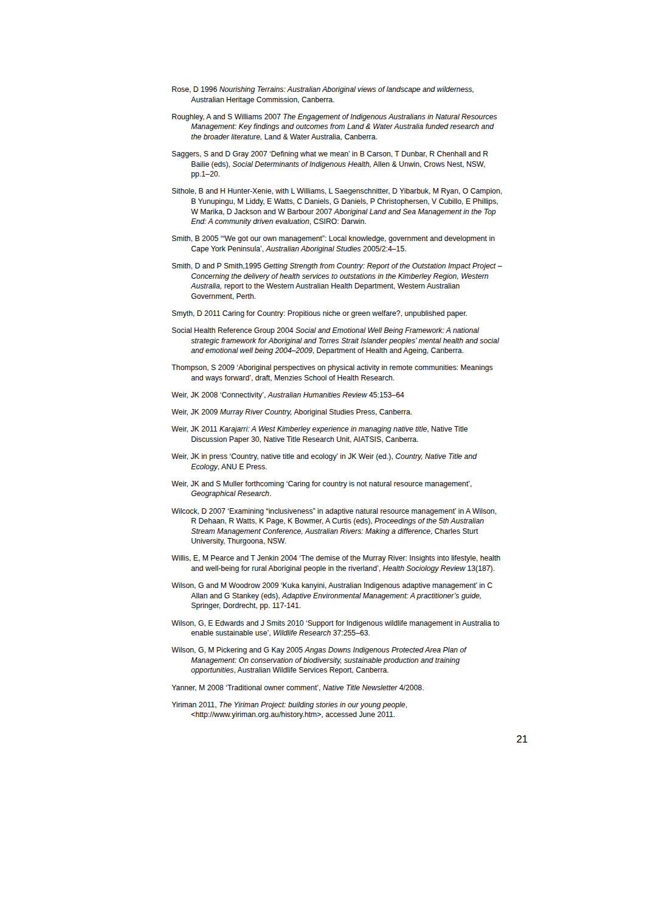Rose, D 1996 Nourishing Terrains: Australian Aboriginal views of landscape and wilderness, Australian Heritage Commission, Canberra.
Roughley, A and S Williams 2007 The Engagement of Indigenous Australians in Natural Resources Management: Key findings and outcomes from Land & Water Australia funded research and the broader literature, Land & Water Australia, Canberra.
Saggers, S and D Gray 2007 ‘Defining what we mean’ in B Carson, T Dunbar, R Chenhall and R Bailie (eds), Social Determinants of Indigenous Health, Allen & Unwin, Crows Nest, NSW, pp.1–20.
Sithole, B and H Hunter-Xenie, with L Williams, L Saegenschnitter, D Yibarbuk, M Ryan, O Campion, B Yunupingu, M Liddy, E Watts, C Daniels, G Daniels, P Christophersen, V Cubillo, E Phillips, W Marika, D Jackson and W Barbour 2007 Aboriginal Land and Sea Management in the Top End: A community driven evaluation, CSIRO: Darwin.
Smith, B 2005 ‘“We got our own management”: Local knowledge, government and development in Cape York Peninsula’, Australian Aboriginal Studies 2005/2:4–15.
Smith, D and P Smith,1995 Getting Strength from Country: Report of the Outstation Impact Project – Concerning the delivery of health services to outstations in the Kimberley Region, Western Australia, report to the Western Australian Health Department, Western Australian Government, Perth.
Smyth, D 2011 Caring for Country: Propitious niche or green welfare?, unpublished paper.
Social Health Reference Group 2004 Social and Emotional Well Being Framework: A national strategic framework for Aboriginal and Torres Strait Islander peoples’ mental health and social and emotional well being 2004–2009, Department of Health and Ageing, Canberra.
Thompson, S 2009 ‘Aboriginal perspectives on physical activity in remote communities: Meanings and ways forward’, draft, Menzies School of Health Research.
Weir, JK 2008 ‘Connectivity’, Australian Humanities Review 45:153–64
Weir, JK 2009 Murray River Country, Aboriginal Studies Press, Canberra.
Weir, JK 2011 Karajarri: A West Kimberley experience in managing native title, Native Title Discussion Paper 30, Native Title Research Unit, AIATSIS, Canberra.
Weir, JK in press ‘Country, native title and ecology’ in JK Weir (ed.), Country, Native Title and Ecology, ANU E Press.
Weir, JK and S Muller forthcoming ‘Caring for country is not natural resource management’, Geographical Research.
Wilcock, D 2007 ‘Examining “inclusiveness” in adaptive natural resource management’ in A Wilson, R Dehaan, R Watts, K Page, K Bowmer, A Curtis (eds), Proceedings of the 5th Australian Stream Management Conference, Australian Rivers: Making a difference, Charles Sturt University, Thurgoona, NSW.
Willis, E, M Pearce and T Jenkin 2004 ‘The demise of the Murray River: Insights into lifestyle, health and well-being for rural Aboriginal people in the riverland’, Health Sociology Review 13(187).
Wilson, G and M Woodrow 2009 ‘Kuka kanyini, Australian Indigenous adaptive management’ in C Allan and G Stankey (eds), Adaptive Environmental Management: A practitioner’s guide, Springer, Dordrecht, pp. 117-141.
Wilson, G, E Edwards and J Smits 2010 ‘Support for Indigenous wildlife management in Australia to enable sustainable use’, Wildlife Research 37:255–63.
Wilson, G, M Pickering and G Kay 2005 Angas Downs Indigenous Protected Area Plan of Management: On conservation of biodiversity, sustainable production and training opportunities, Australian Wildlife Services Report, Canberra.
Yanner, M 2008 ‘Traditional owner comment’, Native Title Newsletter 4/2008.
Yiriman 2011, The Yiriman Project: building stories in our young people, <http://www.yiriman.org.au/history.htm>, accessed June 2011.
21